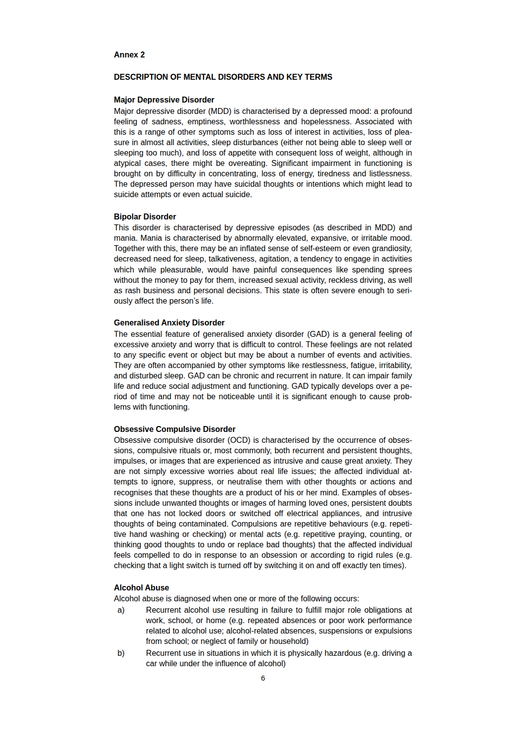Annex 2
DESCRIPTION OF MENTAL DISORDERS AND KEY TERMS
Major Depressive Disorder
Major depressive disorder (MDD) is characterised by a depressed mood: a profound feeling of sadness, emptiness, worthlessness and hopelessness. Associated with this is a range of other symptoms such as loss of interest in activities, loss of pleasure in almost all activities, sleep disturbances (either not being able to sleep well or sleeping too much), and loss of appetite with consequent loss of weight, although in atypical cases, there might be overeating. Significant impairment in functioning is brought on by difficulty in concentrating, loss of energy, tiredness and listlessness. The depressed person may have suicidal thoughts or intentions which might lead to suicide attempts or even actual suicide.
Bipolar Disorder
This disorder is characterised by depressive episodes (as described in MDD) and mania. Mania is characterised by abnormally elevated, expansive, or irritable mood. Together with this, there may be an inflated sense of self-esteem or even grandiosity, decreased need for sleep, talkativeness, agitation, a tendency to engage in activities which while pleasurable, would have painful consequences like spending sprees without the money to pay for them, increased sexual activity, reckless driving, as well as rash business and personal decisions. This state is often severe enough to seriously affect the person’s life.
Generalised Anxiety Disorder
The essential feature of generalised anxiety disorder (GAD) is a general feeling of excessive anxiety and worry that is difficult to control. These feelings are not related to any specific event or object but may be about a number of events and activities. They are often accompanied by other symptoms like restlessness, fatigue, irritability, and disturbed sleep. GAD can be chronic and recurrent in nature. It can impair family life and reduce social adjustment and functioning. GAD typically develops over a period of time and may not be noticeable until it is significant enough to cause problems with functioning.
Obsessive Compulsive Disorder
Obsessive compulsive disorder (OCD) is characterised by the occurrence of obsessions, compulsive rituals or, most commonly, both recurrent and persistent thoughts, impulses, or images that are experienced as intrusive and cause great anxiety. They are not simply excessive worries about real life issues; the affected individual attempts to ignore, suppress, or neutralise them with other thoughts or actions and recognises that these thoughts are a product of his or her mind. Examples of obsessions include unwanted thoughts or images of harming loved ones, persistent doubts that one has not locked doors or switched off electrical appliances, and intrusive thoughts of being contaminated. Compulsions are repetitive behaviours (e.g. repetitive hand washing or checking) or mental acts (e.g. repetitive praying, counting, or thinking good thoughts to undo or replace bad thoughts) that the affected individual feels compelled to do in response to an obsession or according to rigid rules (e.g. checking that a light switch is turned off by switching it on and off exactly ten times).
Alcohol Abuse
Alcohol abuse is diagnosed when one or more of the following occurs:
a)
Recurrent alcohol use resulting in failure to fulfill major role obligations at work, school, or home (e.g. repeated absences or poor work performance related to alcohol use; alcohol-related absences, suspensions or expulsions from school; or neglect of family or household)
b)
Recurrent use in situations in which it is physically hazardous (e.g. driving a car while under the influence of alcohol)
6